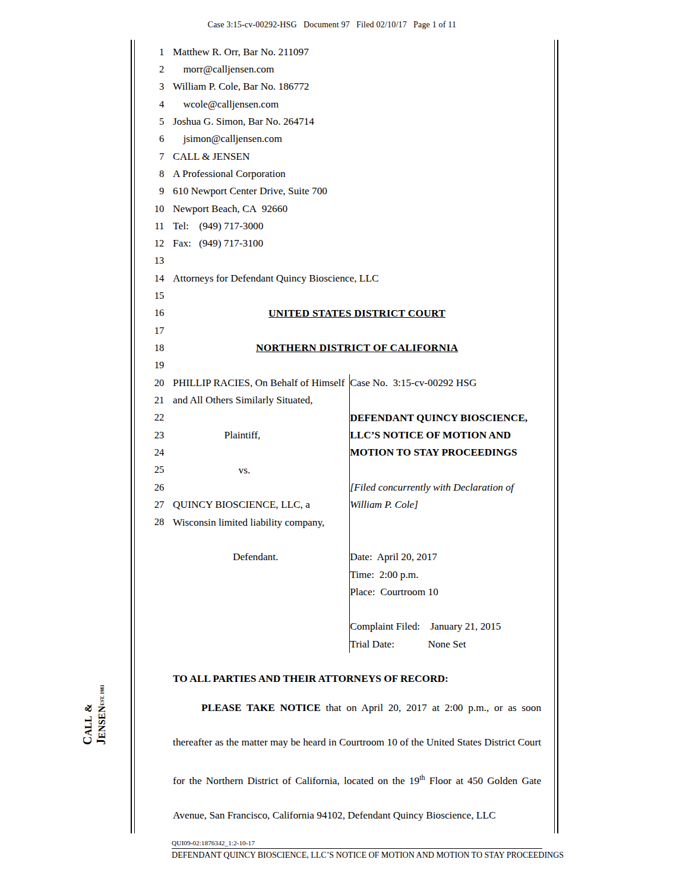Case 3:15-cv-00292-HSG Document 97 Filed 02/10/17 Page 1 of 11
1
2
3
4
5
6
7
8
9
10
11
12
13
14
15
16
17
18
19
20
21
22
23
24
25
26
27
28
CALL &
JENSEN EST. 1983
Matthew R. Orr, Bar No. 211097
morr@calljensen.com
William P. Cole, Bar No. 186772
wcole@calljensen.com
Joshua G. Simon, Bar No. 264714
jsimon@calljensen.com
CALL & JENSEN
A Professional Corporation
610 Newport Center Drive, Suite 700
Newport Beach, CA 92660
Tel: (949) 717-3000
Fax: (949) 717-3100
Attorneys for Defendant Quincy Bioscience, LLC
UNITED STATES DISTRICT COURT
NORTHERN DISTRICT OF CALIFORNIA
| PHILLIP RACIES, On Behalf of Himself and All Others Similarly Situated, Plaintiff, vs. QUINCY BIOSCIENCE, LLC, a Wisconsin limited liability company, Defendant. | Case No. 3:15-cv-00292 HSG DEFENDANT QUINCY BIOSCIENCE, LLC’S NOTICE OF MOTION AND MOTION TO STAY PROCEEDINGS [Filed concurrently with Declaration of William P. Cole] Date: April 20, 2017 Time: 2:00 p.m. Place: Courtroom 10 Complaint Filed: January 21, 2015 Trial Date: None Set |
TO ALL PARTIES AND THEIR ATTORNEYS OF RECORD:
PLEASE TAKE NOTICE that on April 20, 2017 at 2:00 p.m., or as soon thereafter as the matter may be heard in Courtroom 10 of the United States District Court for the Northern District of California, located on the 19th Floor at 450 Golden Gate Avenue, San Francisco, California 94102, Defendant Quincy Bioscience, LLC
QUI09-02:1876342_1:2-10-17
DEFENDANT QUINCY BIOSCIENCE, LLC’S NOTICE OF MOTION AND MOTION TO STAY PROCEEDINGS